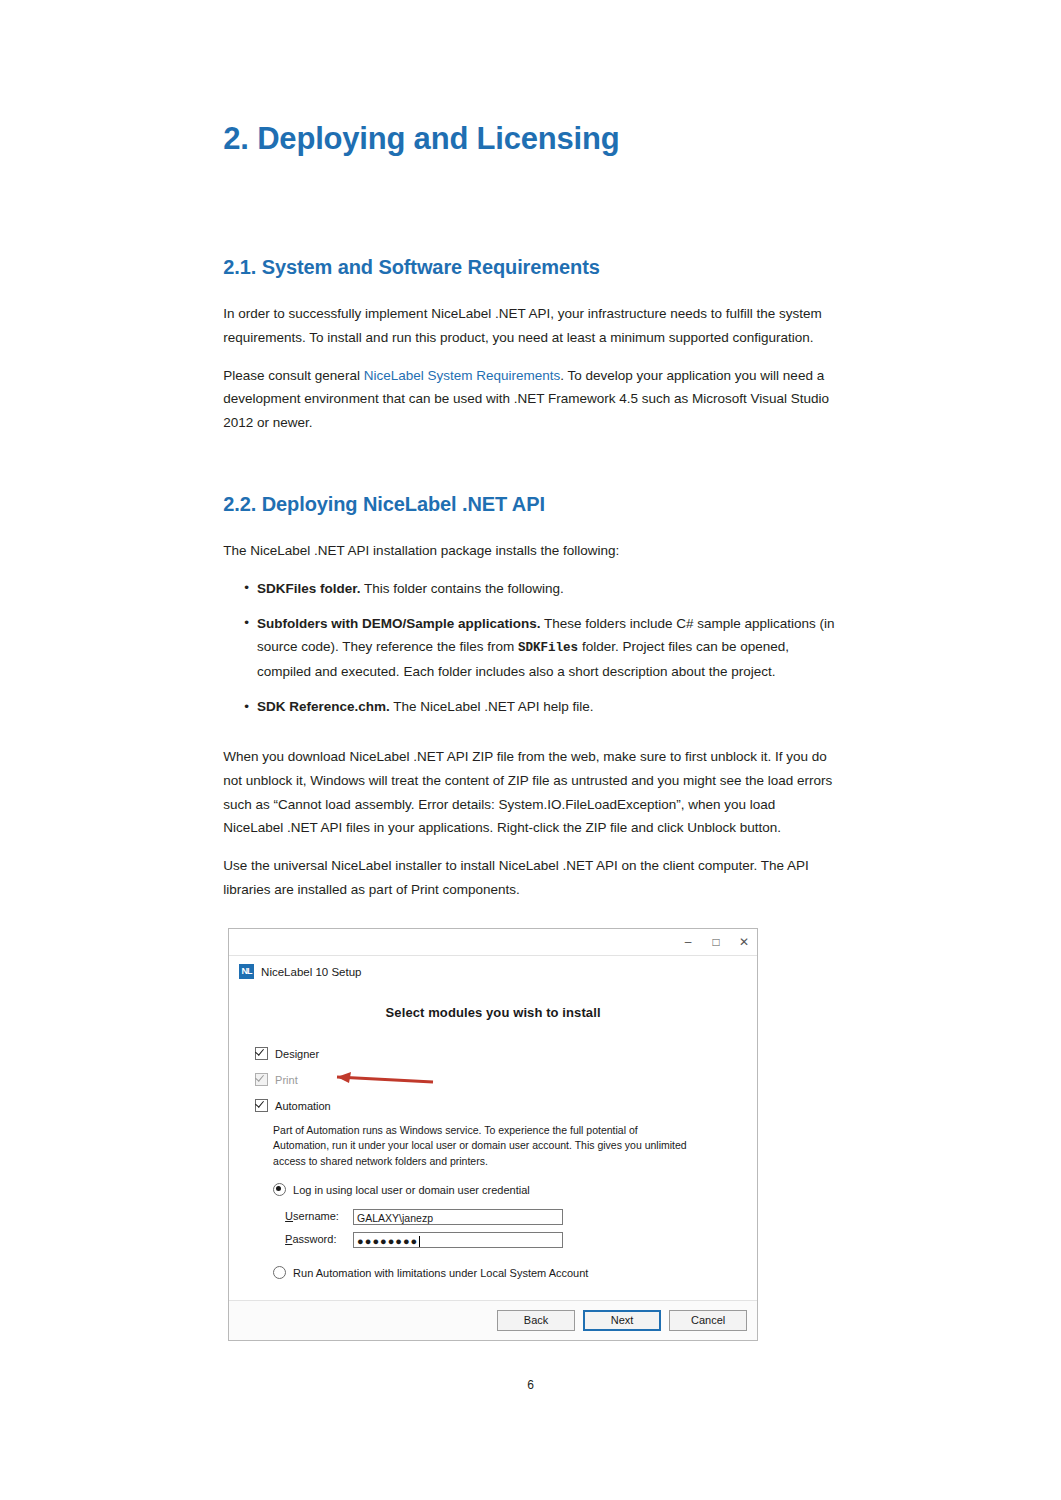2. Deploying and Licensing
2.1. System and Software Requirements
In order to successfully implement NiceLabel .NET API, your infrastructure needs to fulfill the system requirements. To install and run this product, you need at least a minimum supported configuration.
Please consult general NiceLabel System Requirements. To develop your application you will need a development environment that can be used with .NET Framework 4.5 such as Microsoft Visual Studio 2012 or newer.
2.2. Deploying NiceLabel .NET API
The NiceLabel .NET API installation package installs the following:
SDKFiles folder. This folder contains the following.
Subfolders with DEMO/Sample applications. These folders include C# sample applications (in source code). They reference the files from SDKFiles folder. Project files can be opened, compiled and executed. Each folder includes also a short description about the project.
SDK Reference.chm. The NiceLabel .NET API help file.
When you download NiceLabel .NET API ZIP file from the web, make sure to first unblock it. If you do not unblock it, Windows will treat the content of ZIP file as untrusted and you might see the load errors such as “Cannot load assembly. Error details: System.IO.FileLoadException”, when you load NiceLabel .NET API files in your applications. Right-click the ZIP file and click Unblock button.
Use the universal NiceLabel installer to install NiceLabel .NET API on the client computer. The API libraries are installed as part of Print components.
–□✕
NL NiceLabel 10 Setup
Select modules you wish to install
Designer
Print
Automation
Part of Automation runs as Windows service. To experience the full potential of Automation, run it under your local user or domain user account. This gives you unlimited access to shared network folders and printers.
Log in using local user or domain user credential
Username: GALAXY\janezp
Password: ●●●●●●●●
Run Automation with limitations under Local System Account
Back
Next
Cancel
6